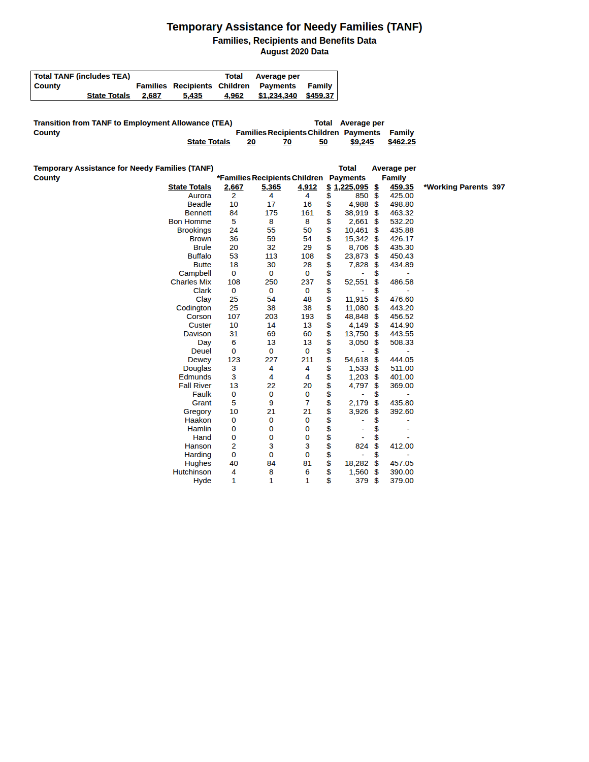Temporary Assistance for Needy Families (TANF)
Families, Recipients and Benefits Data
August 2020 Data
| Total TANF (includes TEA) | | | Total | Average per |
| County | Families | Recipients | Children | Payments | Family |
| | State Totals | 2,687 | 5,435 | 4,962 | $1,234,340 | $459.37 |
| Transition from TANF to Employment Allowance (TEA) | | | Total | Average per |
| County | Families | Recipients | Children | Payments | Family |
| | State Totals | 20 | 70 | 50 | $9,245 | $462.25 |
| Temporary Assistance for Needy Families (TANF) | | | | Total | Average per |
| County | *Families | Recipients | Children | Payments | Family | |
| | State Totals | 2,667 | 5,365 | 4,912 | $ | 1,225,095 | $ | 459.35 | *Working Parents 397 |
| | Aurora | 2 | 4 | 4 | $ | 850 | $ | 425.00 | |
| | Beadle | 10 | 17 | 16 | $ | 4,988 | $ | 498.80 | |
| | Bennett | 84 | 175 | 161 | $ | 38,919 | $ | 463.32 | |
| | Bon Homme | 5 | 8 | 8 | $ | 2,661 | $ | 532.20 | |
| | Brookings | 24 | 55 | 50 | $ | 10,461 | $ | 435.88 | |
| | Brown | 36 | 59 | 54 | $ | 15,342 | $ | 426.17 | |
| | Brule | 20 | 32 | 29 | $ | 8,706 | $ | 435.30 | |
| | Buffalo | 53 | 113 | 108 | $ | 23,873 | $ | 450.43 | |
| | Butte | 18 | 30 | 28 | $ | 7,828 | $ | 434.89 | |
| | Campbell | 0 | 0 | 0 | $ | - | $ | - | |
| | Charles Mix | 108 | 250 | 237 | $ | 52,551 | $ | 486.58 | |
| | Clark | 0 | 0 | 0 | $ | - | $ | - | |
| | Clay | 25 | 54 | 48 | $ | 11,915 | $ | 476.60 | |
| | Codington | 25 | 38 | 38 | $ | 11,080 | $ | 443.20 | |
| | Corson | 107 | 203 | 193 | $ | 48,848 | $ | 456.52 | |
| | Custer | 10 | 14 | 13 | $ | 4,149 | $ | 414.90 | |
| | Davison | 31 | 69 | 60 | $ | 13,750 | $ | 443.55 | |
| | Day | 6 | 13 | 13 | $ | 3,050 | $ | 508.33 | |
| | Deuel | 0 | 0 | 0 | $ | - | $ | - | |
| | Dewey | 123 | 227 | 211 | $ | 54,618 | $ | 444.05 | |
| | Douglas | 3 | 4 | 4 | $ | 1,533 | $ | 511.00 | |
| | Edmunds | 3 | 4 | 4 | $ | 1,203 | $ | 401.00 | |
| | Fall River | 13 | 22 | 20 | $ | 4,797 | $ | 369.00 | |
| | Faulk | 0 | 0 | 0 | $ | - | $ | - | |
| | Grant | 5 | 9 | 7 | $ | 2,179 | $ | 435.80 | |
| | Gregory | 10 | 21 | 21 | $ | 3,926 | $ | 392.60 | |
| | Haakon | 0 | 0 | 0 | $ | - | $ | - | |
| | Hamlin | 0 | 0 | 0 | $ | - | $ | - | |
| | Hand | 0 | 0 | 0 | $ | - | $ | - | |
| | Hanson | 2 | 3 | 3 | $ | 824 | $ | 412.00 | |
| | Harding | 0 | 0 | 0 | $ | - | $ | - | |
| | Hughes | 40 | 84 | 81 | $ | 18,282 | $ | 457.05 | |
| | Hutchinson | 4 | 8 | 6 | $ | 1,560 | $ | 390.00 | |
| | Hyde | 1 | 1 | 1 | $ | 379 | $ | 379.00 | |